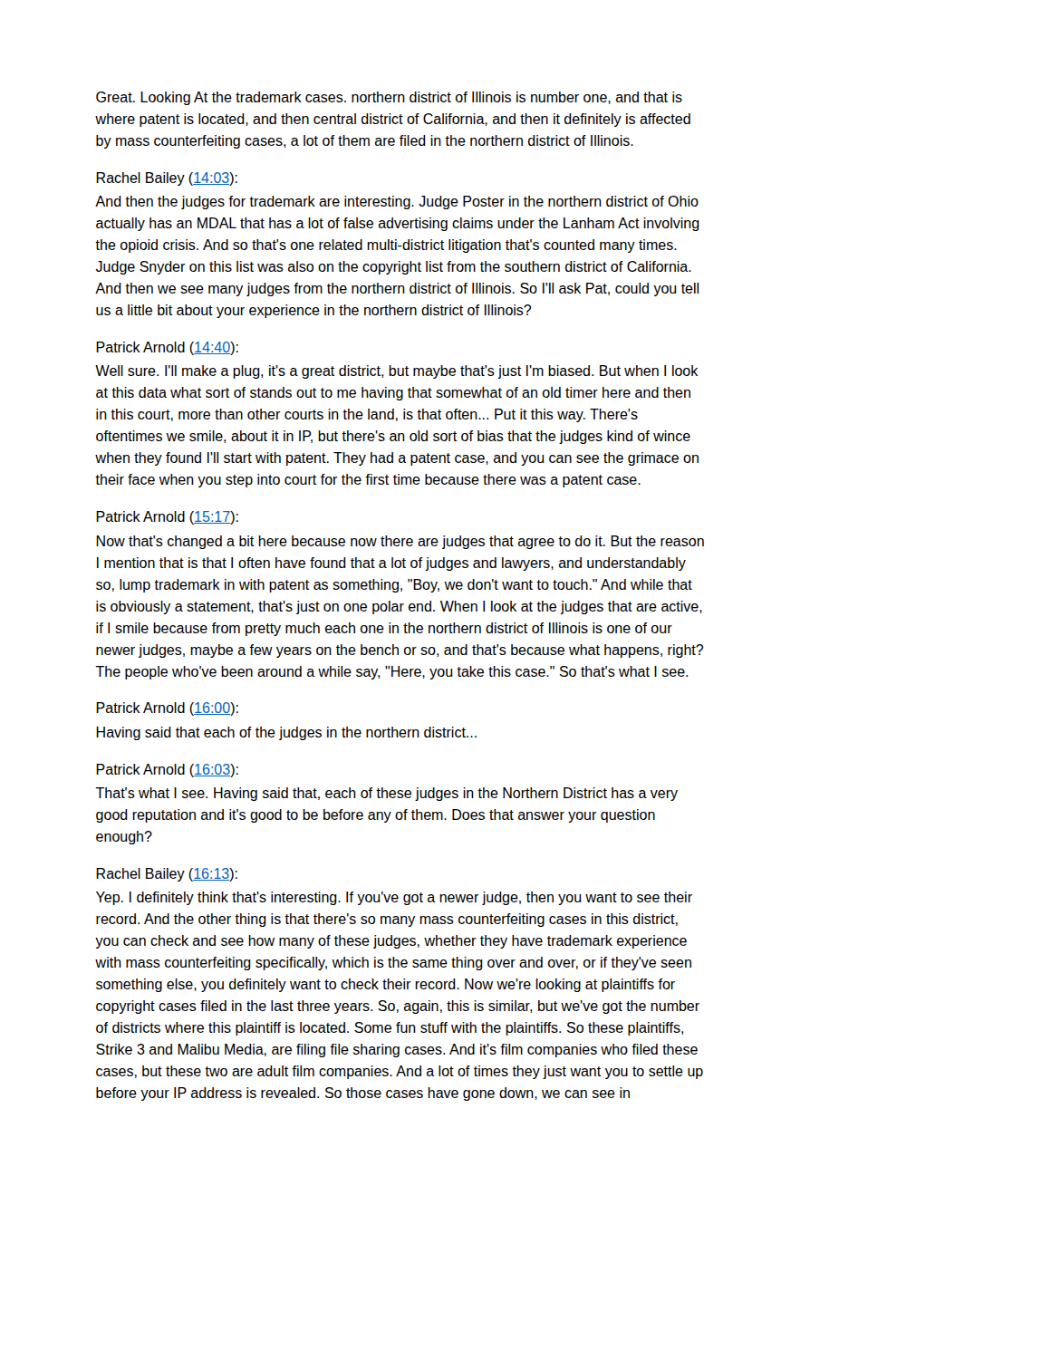Great. Looking At the trademark cases. northern district of Illinois is number one, and that is where patent is located, and then central district of California, and then it definitely is affected by mass counterfeiting cases, a lot of them are filed in the northern district of Illinois.
Rachel Bailey (14:03):
And then the judges for trademark are interesting. Judge Poster in the northern district of Ohio actually has an MDAL that has a lot of false advertising claims under the Lanham Act involving the opioid crisis. And so that's one related multi-district litigation that's counted many times. Judge Snyder on this list was also on the copyright list from the southern district of California. And then we see many judges from the northern district of Illinois. So I'll ask Pat, could you tell us a little bit about your experience in the northern district of Illinois?
Patrick Arnold (14:40):
Well sure. I'll make a plug, it's a great district, but maybe that's just I'm biased. But when I look at this data what sort of stands out to me having that somewhat of an old timer here and then in this court, more than other courts in the land, is that often... Put it this way. There's oftentimes we smile, about it in IP, but there's an old sort of bias that the judges kind of wince when they found I'll start with patent. They had a patent case, and you can see the grimace on their face when you step into court for the first time because there was a patent case.
Patrick Arnold (15:17):
Now that's changed a bit here because now there are judges that agree to do it. But the reason I mention that is that I often have found that a lot of judges and lawyers, and understandably so, lump trademark in with patent as something, "Boy, we don't want to touch." And while that is obviously a statement, that's just on one polar end. When I look at the judges that are active, if I smile because from pretty much each one in the northern district of Illinois is one of our newer judges, maybe a few years on the bench or so, and that's because what happens, right? The people who've been around a while say, "Here, you take this case." So that's what I see.
Patrick Arnold (16:00):
Having said that each of the judges in the northern district...
Patrick Arnold (16:03):
That's what I see. Having said that, each of these judges in the Northern District has a very good reputation and it's good to be before any of them. Does that answer your question enough?
Rachel Bailey (16:13):
Yep. I definitely think that's interesting. If you've got a newer judge, then you want to see their record. And the other thing is that there's so many mass counterfeiting cases in this district, you can check and see how many of these judges, whether they have trademark experience with mass counterfeiting specifically, which is the same thing over and over, or if they've seen something else, you definitely want to check their record. Now we're looking at plaintiffs for copyright cases filed in the last three years. So, again, this is similar, but we've got the number of districts where this plaintiff is located. Some fun stuff with the plaintiffs. So these plaintiffs, Strike 3 and Malibu Media, are filing file sharing cases. And it's film companies who filed these cases, but these two are adult film companies. And a lot of times they just want you to settle up before your IP address is revealed. So those cases have gone down, we can see in